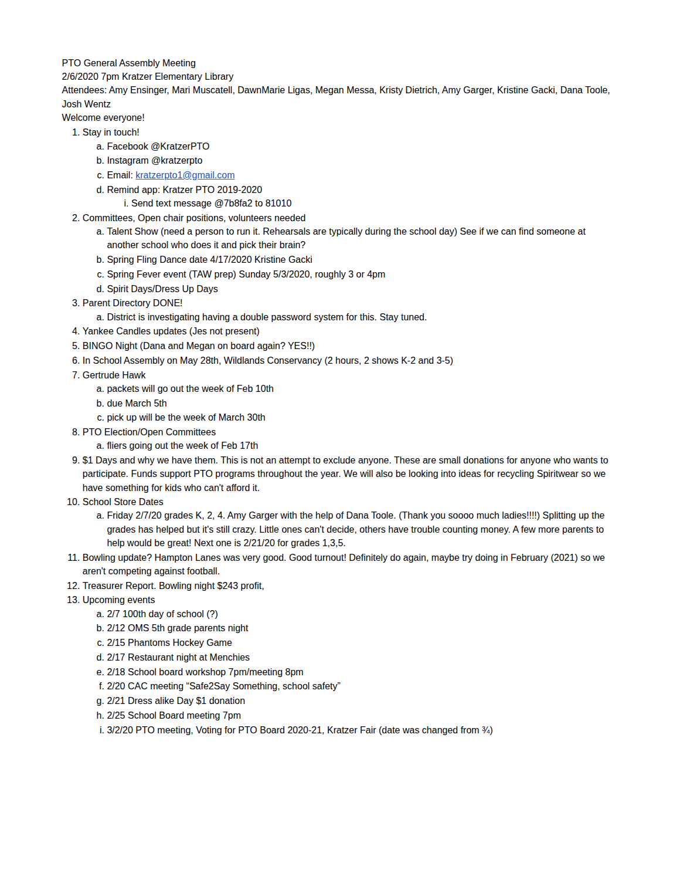PTO General Assembly Meeting
2/6/2020 7pm Kratzer Elementary Library
Attendees: Amy Ensinger, Mari Muscatell, DawnMarie Ligas, Megan Messa, Kristy Dietrich, Amy Garger, Kristine Gacki, Dana Toole, Josh Wentz
Welcome everyone!
Stay in touch!
Facebook @KratzerPTO
Instagram @kratzerpto
Email: kratzerpto1@gmail.com
Remind app: Kratzer PTO 2019-2020
Send text message @7b8fa2 to 81010
Committees, Open chair positions, volunteers needed
Talent Show (need a person to run it. Rehearsals are typically during the school day) See if we can find someone at another school who does it and pick their brain?
Spring Fling Dance date 4/17/2020 Kristine Gacki
Spring Fever event (TAW prep) Sunday 5/3/2020, roughly 3 or 4pm
Spirit Days/Dress Up Days
Parent Directory DONE!
District is investigating having a double password system for this. Stay tuned.
Yankee Candles updates (Jes not present)
BINGO Night (Dana and Megan on board again? YES!!)
In School Assembly on May 28th, Wildlands Conservancy (2 hours, 2 shows K-2 and 3-5)
Gertrude Hawk
packets will go out the week of Feb 10th
due March 5th
pick up will be the week of March 30th
PTO Election/Open Committees
fliers going out the week of Feb 17th
$1 Days and why we have them. This is not an attempt to exclude anyone. These are small donations for anyone who wants to participate. Funds support PTO programs throughout the year. We will also be looking into ideas for recycling Spiritwear so we have something for kids who can't afford it.
School Store Dates
Friday 2/7/20 grades K, 2, 4. Amy Garger with the help of Dana Toole. (Thank you soooo much ladies!!!!) Splitting up the grades has helped but it's still crazy. Little ones can't decide, others have trouble counting money. A few more parents to help would be great! Next one is 2/21/20 for grades 1,3,5.
Bowling update? Hampton Lanes was very good. Good turnout! Definitely do again, maybe try doing in February (2021) so we aren't competing against football.
Treasurer Report. Bowling night $243 profit,
Upcoming events
2/7 100th day of school (?)
2/12 OMS 5th grade parents night
2/15 Phantoms Hockey Game
2/17 Restaurant night at Menchies
2/18 School board workshop 7pm/meeting 8pm
2/20 CAC meeting “Safe2Say Something, school safety”
2/21 Dress alike Day $1 donation
2/25 School Board meeting 7pm
3/2/20 PTO meeting, Voting for PTO Board 2020-21, Kratzer Fair (date was changed from ¾)